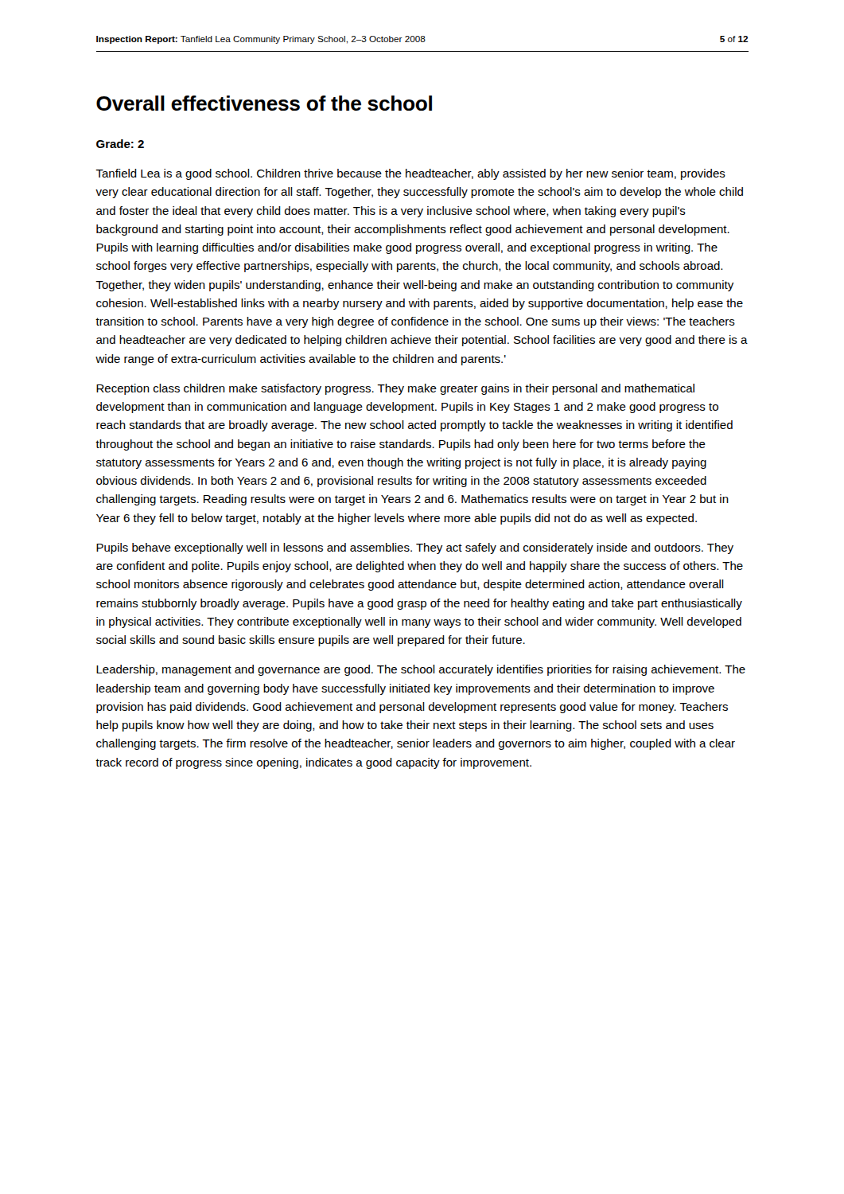Inspection Report: Tanfield Lea Community Primary School, 2–3 October 2008
5 of 12
Overall effectiveness of the school
Grade: 2
Tanfield Lea is a good school. Children thrive because the headteacher, ably assisted by her new senior team, provides very clear educational direction for all staff. Together, they successfully promote the school's aim to develop the whole child and foster the ideal that every child does matter. This is a very inclusive school where, when taking every pupil's background and starting point into account, their accomplishments reflect good achievement and personal development. Pupils with learning difficulties and/or disabilities make good progress overall, and exceptional progress in writing. The school forges very effective partnerships, especially with parents, the church, the local community, and schools abroad. Together, they widen pupils' understanding, enhance their well-being and make an outstanding contribution to community cohesion. Well-established links with a nearby nursery and with parents, aided by supportive documentation, help ease the transition to school. Parents have a very high degree of confidence in the school. One sums up their views: 'The teachers and headteacher are very dedicated to helping children achieve their potential. School facilities are very good and there is a wide range of extra-curriculum activities available to the children and parents.'
Reception class children make satisfactory progress. They make greater gains in their personal and mathematical development than in communication and language development. Pupils in Key Stages 1 and 2 make good progress to reach standards that are broadly average. The new school acted promptly to tackle the weaknesses in writing it identified throughout the school and began an initiative to raise standards. Pupils had only been here for two terms before the statutory assessments for Years 2 and 6 and, even though the writing project is not fully in place, it is already paying obvious dividends. In both Years 2 and 6, provisional results for writing in the 2008 statutory assessments exceeded challenging targets. Reading results were on target in Years 2 and 6. Mathematics results were on target in Year 2 but in Year 6 they fell to below target, notably at the higher levels where more able pupils did not do as well as expected.
Pupils behave exceptionally well in lessons and assemblies. They act safely and considerately inside and outdoors. They are confident and polite. Pupils enjoy school, are delighted when they do well and happily share the success of others. The school monitors absence rigorously and celebrates good attendance but, despite determined action, attendance overall remains stubbornly broadly average. Pupils have a good grasp of the need for healthy eating and take part enthusiastically in physical activities. They contribute exceptionally well in many ways to their school and wider community. Well developed social skills and sound basic skills ensure pupils are well prepared for their future.
Leadership, management and governance are good. The school accurately identifies priorities for raising achievement. The leadership team and governing body have successfully initiated key improvements and their determination to improve provision has paid dividends. Good achievement and personal development represents good value for money. Teachers help pupils know how well they are doing, and how to take their next steps in their learning. The school sets and uses challenging targets. The firm resolve of the headteacher, senior leaders and governors to aim higher, coupled with a clear track record of progress since opening, indicates a good capacity for improvement.